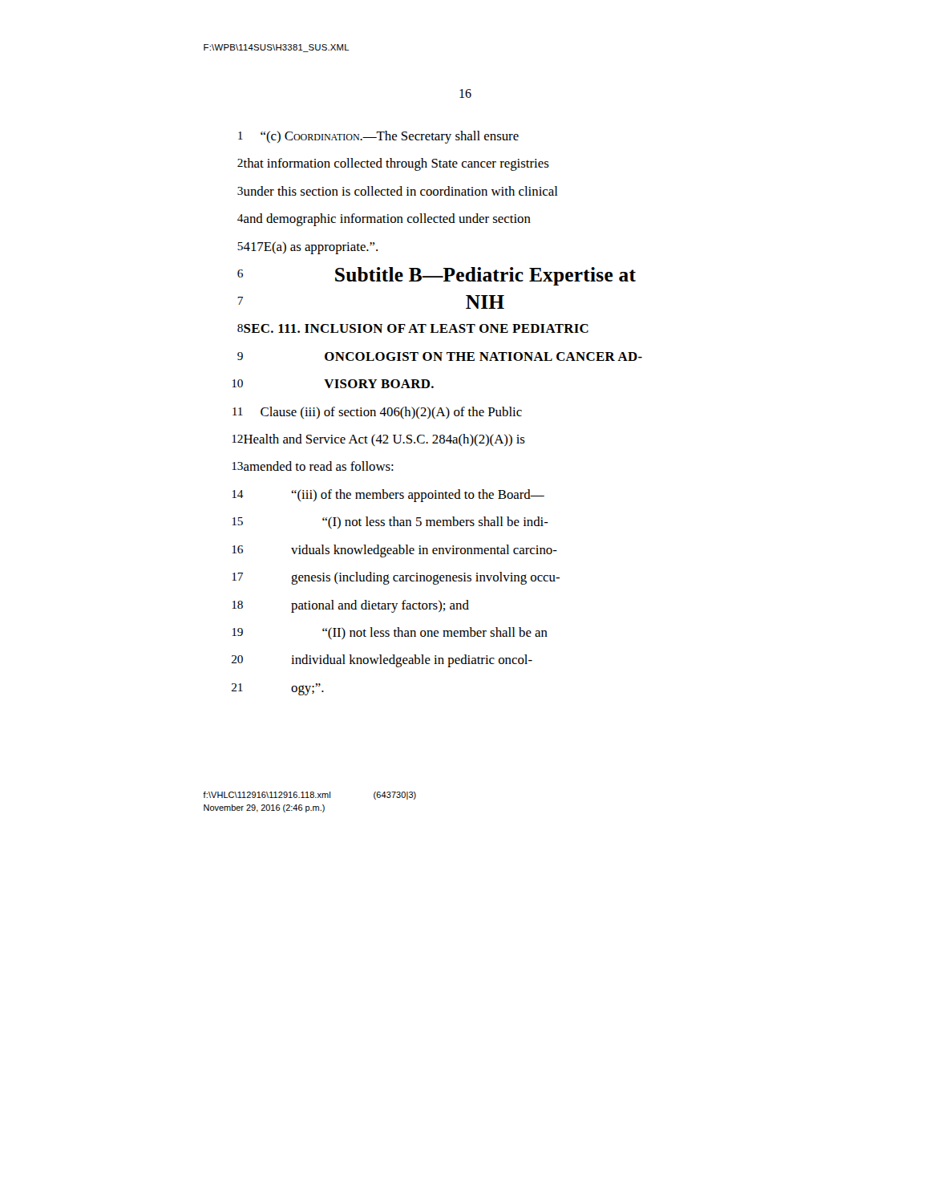F:\WPB\114SUS\H3381_SUS.XML
16
| 1 | “(c) Coordination. —The Secretary shall ensure |
| 2 | that information collected through State cancer registries |
| 3 | under this section is collected in coordination with clinical |
| 4 | and demographic information collected under section |
| 5 | 417E(a) as appropriate.”. |
| 6 | Subtitle B—Pediatric Expertise at |
| 7 | NIH |
| 8 | SEC. 111. INCLUSION OF AT LEAST ONE PEDIATRIC |
| 9 | ONCOLOGIST ON THE NATIONAL CANCER AD- |
| 10 | VISORY BOARD. |
| 11 | Clause (iii) of section 406(h)(2)(A) of the Public |
| 12 | Health and Service Act (42 U.S.C. 284a(h)(2)(A)) is |
| 13 | amended to read as follows: |
| 14 | “(iii) of the members appointed to the Board— |
| 15 | “(I) not less than 5 members shall be indi- |
| 16 | viduals knowledgeable in environmental carcino- |
| 17 | genesis (including carcinogenesis involving occu- |
| 18 | pational and dietary factors); and |
| 19 | “(II) not less than one member shall be an |
| 20 | individual knowledgeable in pediatric oncol- |
| 21 | ogy;”. |
f:\VHLC\112916\112916.118.xml (643730|3)
November 29, 2016 (2:46 p.m.)